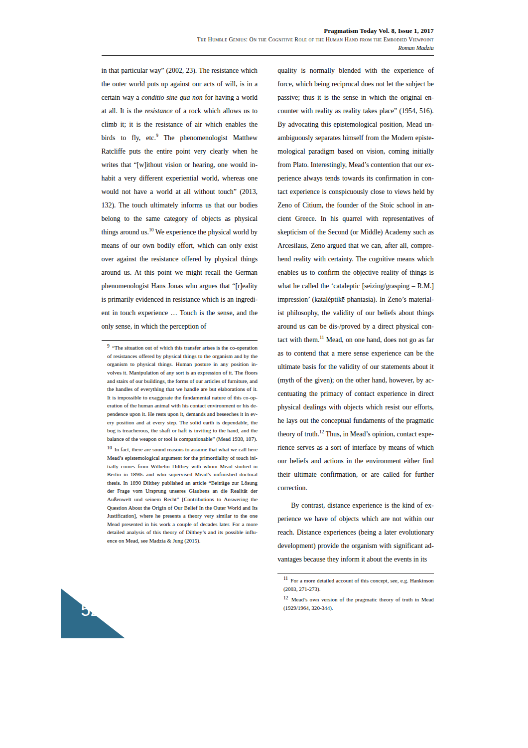Pragmatism Today Vol. 8, Issue 1, 2017
The Humble Genius: On the Cognitive Role of the Human Hand from the Embodied Viewpoint
Roman Madzia
in that particular way” (2002, 23). The resistance which the outer world puts up against our acts of will, is in a certain way a conditio sine qua non for having a world at all. It is the resistance of a rock which allows us to climb it; it is the resistance of air which enables the birds to fly, etc.9 The phenomenologist Matthew Ratcliffe puts the entire point very clearly when he writes that “[w]ithout vision or hearing, one would inhabit a very different experiential world, whereas one would not have a world at all without touch” (2013, 132). The touch ultimately informs us that our bodies belong to the same category of objects as physical things around us.10 We experience the physical world by means of our own bodily effort, which can only exist over against the resistance offered by physical things around us. At this point we might recall the German phenomenologist Hans Jonas who argues that “[r]eality is primarily evidenced in resistance which is an ingredient in touch experience … Touch is the sense, and the only sense, in which the perception of
9 “The situation out of which this transfer arises is the co-operation of resistances offered by physical things to the organism and by the organism to physical things. Human posture in any position involves it. Manipulation of any sort is an expression of it. The floors and stairs of our buildings, the forms of our articles of furniture, and the handles of everything that we handle are but elaborations of it. It is impossible to exaggerate the fundamental nature of this co-operation of the human animal with his contact environment or his dependence upon it. He rests upon it, demands and beseeches it in every position and at every step. The solid earth is dependable, the bog is treacherous, the shaft or haft is inviting to the hand, and the balance of the weapon or tool is companionable” (Mead 1938, 187).
10 In fact, there are sound reasons to assume that what we call here Mead’s epistemological argument for the primordiality of touch initially comes from Wilhelm Dilthey with whom Mead studied in Berlin in 1890s and who supervised Mead’s unfinished doctoral thesis. In 1890 Dilthey published an article “Beiträge zur Lösung der Frage vom Ursprung unseres Glaubens an die Realität der Außenwelt und seinem Recht” [Contributions to Answering the Question About the Origin of Our Belief In the Outer World and Its Justification], where he presents a theory very similar to the one Mead presented in his work a couple of decades later. For a more detailed analysis of this theory of Dilthey’s and its possible influence on Mead, see Madzia & Jung (2015).
quality is normally blended with the experience of force, which being reciprocal does not let the subject be passive; thus it is the sense in which the original encounter with reality as reality takes place” (1954, 516). By advocating this epistemological position, Mead unambiguously separates himself from the Modern epistemological paradigm based on vision, coming initially from Plato. Interestingly, Mead’s contention that our experience always tends towards its confirmation in contact experience is conspicuously close to views held by Zeno of Citium, the founder of the Stoic school in ancient Greece. In his quarrel with representatives of skepticism of the Second (or Middle) Academy such as Arcesilaus, Zeno argued that we can, after all, comprehend reality with certainty. The cognitive means which enables us to confirm the objective reality of things is what he called the ‘cataleptic [seizing/grasping – R.M.] impression’ (kataléptikē phantasia). In Zeno’s materialist philosophy, the validity of our beliefs about things around us can be dis-/proved by a direct physical contact with them.11 Mead, on one hand, does not go as far as to contend that a mere sense experience can be the ultimate basis for the validity of our statements about it (myth of the given); on the other hand, however, by accentuating the primacy of contact experience in direct physical dealings with objects which resist our efforts, he lays out the conceptual fundaments of the pragmatic theory of truth.12 Thus, in Mead’s opinion, contact experience serves as a sort of interface by means of which our beliefs and actions in the environment either find their ultimate confirmation, or are called for further correction.
By contrast, distance experience is the kind of experience we have of objects which are not within our reach. Distance experiences (being a later evolutionary development) provide the organism with significant advantages because they inform it about the events in its
11 For a more detailed account of this concept, see, e.g. Hankinson (2003, 271-273).
12 Mead’s own version of the pragmatic theory of truth in Mead (1929/1964, 320-344).
52